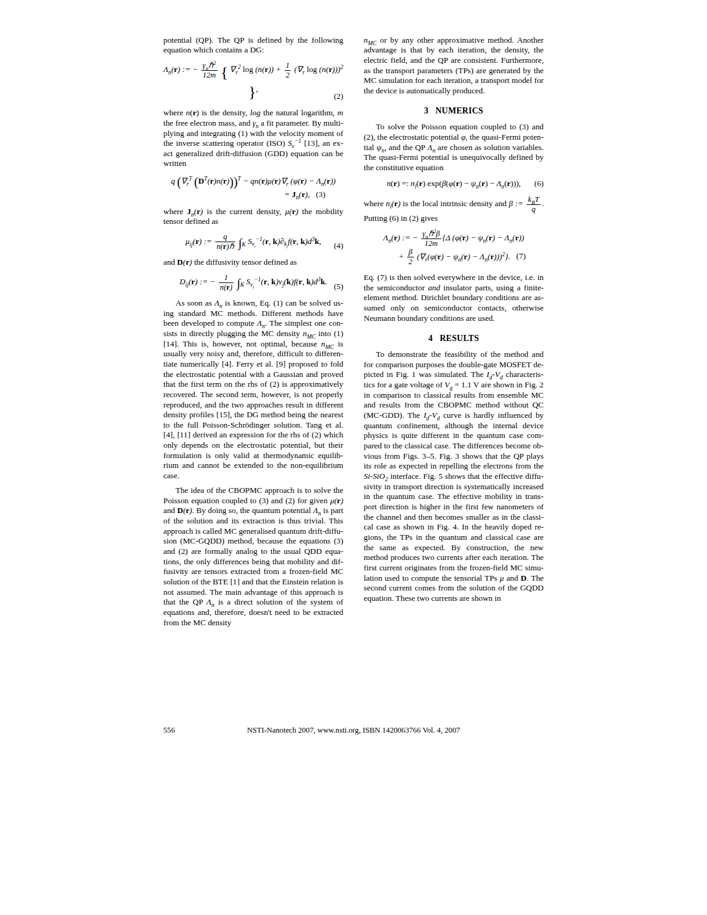potential (QP). The QP is defined by the following equation which contains a DG:
Λn(r) := − γnℏ212m { ∇r2 log (n(r)) + 12 (∇r log (n(r)))2 }, (2)
where n(r) is the density, log the natural logarithm, m the free electron mass, and γn a fit parameter. By multiplying and integrating (1) with the velocity moment of the inverse scattering operator (ISO) Sv−1 [13], an exact generalized drift-diffusion (GDD) equation can be written
q (∇rT (DT(r)n(r)))T − qn(r)μ(r)∇r (φ(r) − Λn(r)) = Jn(r), (3)
where Jn(r) is the current density, μ(r) the mobility tensor defined as
μij(r) := qn(r)ℏ ∫K Svi−1(r, k)∂kjf(r, k)d3k, (4)
and D(r) the diffusivity tensor defined as
Dij(r) := − 1 n(r) ∫K Svi−1(r, k)vj(k)f(r, k)d3k. (5)
As soon as Λn is known, Eq. (1) can be solved using standard MC methods. Different methods have been developed to compute Λn. The simplest one consists in directly plugging the MC density nMC into (1) [14]. This is, however, not optimal, because nMC is usually very noisy and, therefore, difficult to differentiate numerically [4]. Ferry et al. [9] proposed to fold the electrostatic potential with a Gaussian and proved that the first term on the rhs of (2) is approximatively recovered. The second term, however, is not properly reproduced, and the two approaches result in different density profiles [15], the DG method being the nearest to the full Poisson-Schrödinger solution. Tang et al. [4], [11] derived an expression for the rhs of (2) which only depends on the electrostatic potential, but their formulation is only valid at thermodynamic equilibrium and cannot be extended to the non-equilibrium case.
The idea of the CBOPMC approach is to solve the Poisson equation coupled to (3) and (2) for given μ(r) and D(r). By doing so, the quantum potential Λn is part of the solution and its extraction is thus trivial. This approach is called MC generalised quantum drift-diffusion (MC-GQDD) method, because the equations (3) and (2) are formally analog to the usual QDD equations, the only differences being that mobility and diffusivity are tensors extracted from a frozen-field MC solution of the BTE [1] and that the Einstein relation is not assumed. The main advantage of this approach is that the QP Λn is a direct solution of the system of equations and, therefore, doesn't need to be extracted from the MC density
nMC or by any other approximative method. Another advantage is that by each iteration, the density, the electric field, and the QP are consistent. Furthermore, as the transport parameters (TPs) are generated by the MC simulation for each iteration, a transport model for the device is automatically produced.
3 NUMERICS
To solve the Poisson equation coupled to (3) and (2), the electrostatic potential φ, the quasi-Fermi potential ψn, and the QP Λn are chosen as solution variables. The quasi-Fermi potential is unequivocally defined by the constitutive equation
n(r) =: ni(r) exp(β(φ(r) − ψn(r) − Λn(r))), (6)
where ni(r) is the local intrinsic density and β := kBT q. Putting (6) in (2) gives
Λn(r) := − γnℏ2β 12m{Δ (φ(r) − ψn(r) − Λn(r)) + β 2 (∇r(φ(r) − ψn(r) − Λn(r)))2}. (7)
Eq. (7) is then solved everywhere in the device, i.e. in the semiconductor and insulator parts, using a finite-element method. Dirichlet boundary conditions are assumed only on semiconductor contacts, otherwise Neumann boundary conditions are used.
4 RESULTS
To demonstrate the feasibility of the method and for comparison purposes the double-gate MOSFET depicted in Fig. 1 was simulated. The Id-Vd characteristics for a gate voltage of Vg = 1.1 V are shown in Fig. 2 in comparison to classical results from ensemble MC and results from the CBOPMC method without QC (MC-GDD). The Id-Vd curve is hardly influenced by quantum confinement, although the internal device physics is quite different in the quantum case compared to the classical case. The differences become obvious from Figs. 3–5. Fig. 3 shows that the QP plays its role as expected in repelling the electrons from the Si-SiO2 interface. Fig. 5 shows that the effective diffusivity in transport direction is systematically increased in the quantum case. The effective mobility in transport direction is higher in the first few nanometers of the channel and then becomes smaller as in the classical case as shown in Fig. 4. In the heavily doped regions, the TPs in the quantum and classical case are the same as expected. By construction, the new method produces two currents after each iteration. The first current originates from the frozen-field MC simulation used to compute the tensorial TPs μ and D. The second current comes from the solution of the GQDD equation. These two currents are shown in
556
NSTI-Nanotech 2007, www.nsti.org, ISBN 1420063766 Vol. 4, 2007